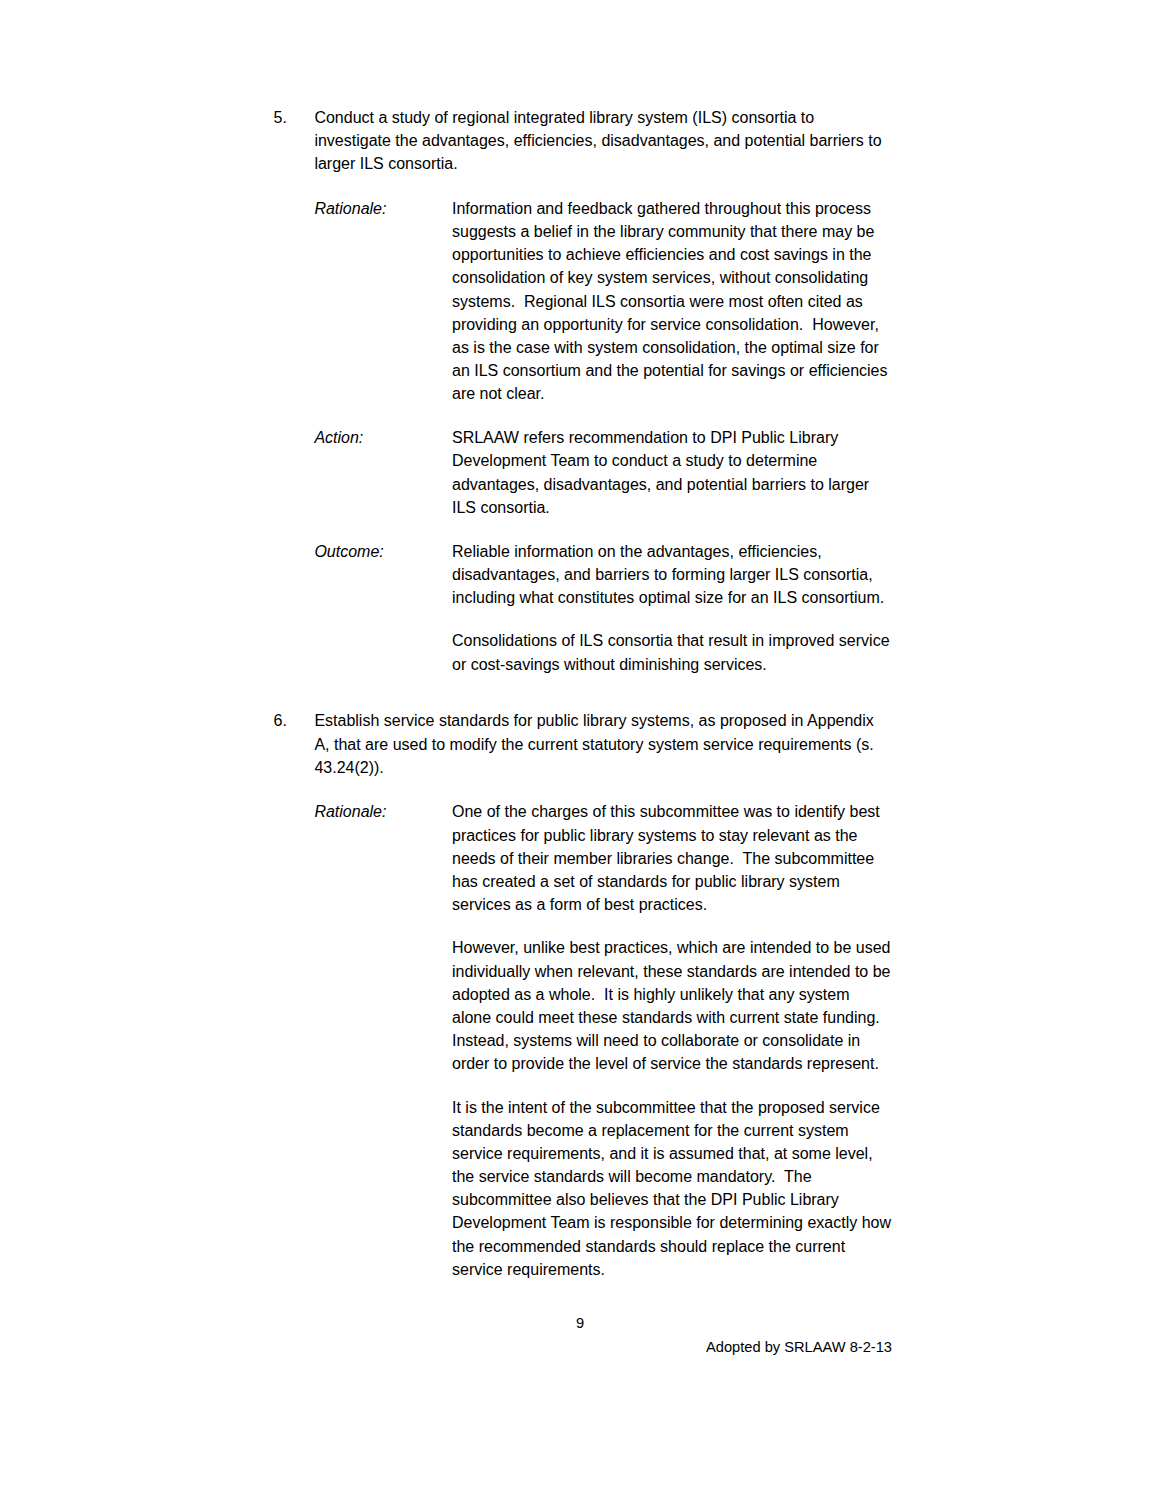5.
Conduct a study of regional integrated library system (ILS) consortia to investigate the advantages, efficiencies, disadvantages, and potential barriers to larger ILS consortia.
Rationale:
Information and feedback gathered throughout this process suggests a belief in the library community that there may be opportunities to achieve efficiencies and cost savings in the consolidation of key system services, without consolidating systems. Regional ILS consortia were most often cited as providing an opportunity for service consolidation. However, as is the case with system consolidation, the optimal size for an ILS consortium and the potential for savings or efficiencies are not clear.
Action:
SRLAAW refers recommendation to DPI Public Library Development Team to conduct a study to determine advantages, disadvantages, and potential barriers to larger ILS consortia.
Outcome:
Reliable information on the advantages, efficiencies, disadvantages, and barriers to forming larger ILS consortia, including what constitutes optimal size for an ILS consortium.
Consolidations of ILS consortia that result in improved service or cost-savings without diminishing services.
6.
Establish service standards for public library systems, as proposed in Appendix A, that are used to modify the current statutory system service requirements (s. 43.24(2)).
Rationale:
One of the charges of this subcommittee was to identify best practices for public library systems to stay relevant as the needs of their member libraries change. The subcommittee has created a set of standards for public library system services as a form of best practices.
However, unlike best practices, which are intended to be used individually when relevant, these standards are intended to be adopted as a whole. It is highly unlikely that any system alone could meet these standards with current state funding. Instead, systems will need to collaborate or consolidate in order to provide the level of service the standards represent.
It is the intent of the subcommittee that the proposed service standards become a replacement for the current system service requirements, and it is assumed that, at some level, the service standards will become mandatory. The subcommittee also believes that the DPI Public Library Development Team is responsible for determining exactly how the recommended standards should replace the current service requirements.
9
Adopted by SRLAAW 8-2-13